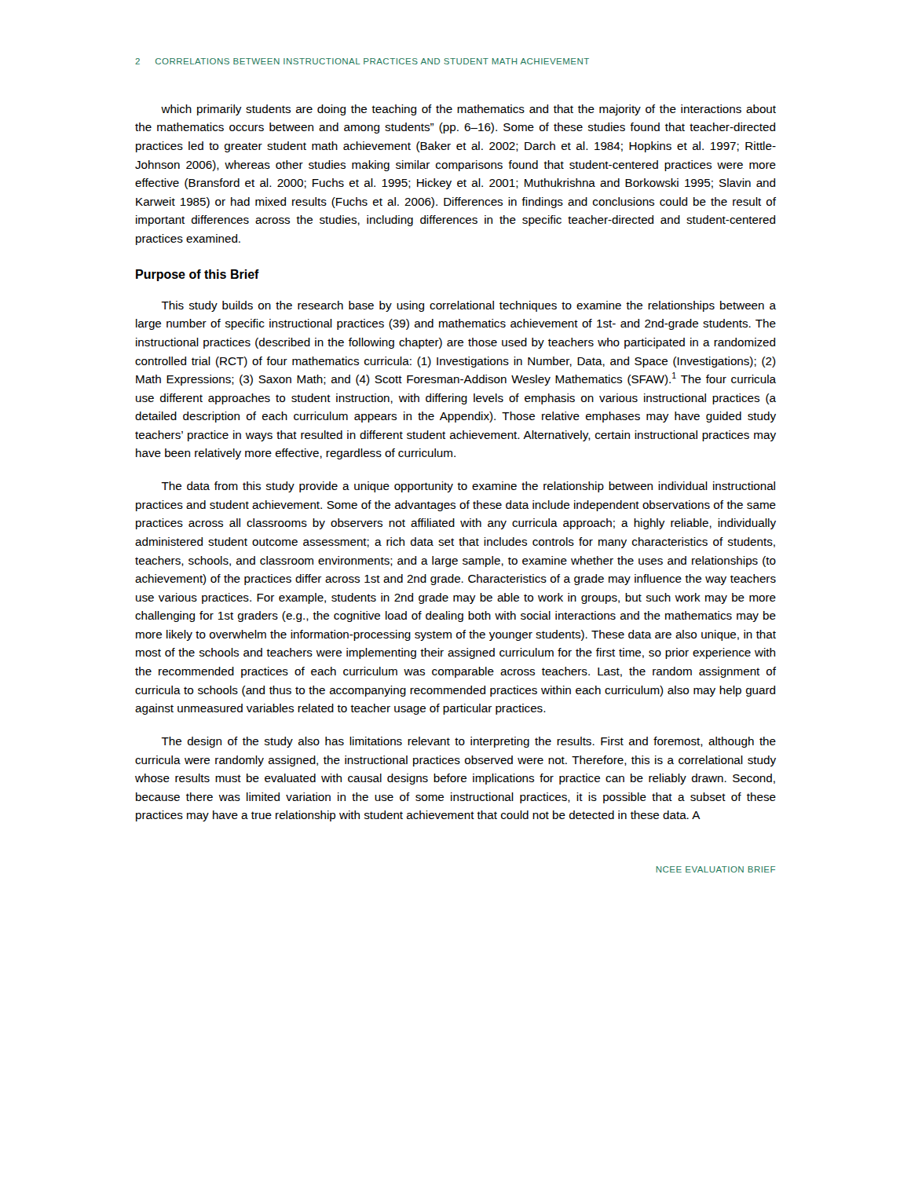2 CORRELATIONS BETWEEN INSTRUCTIONAL PRACTICES AND STUDENT MATH ACHIEVEMENT
which primarily students are doing the teaching of the mathematics and that the majority of the interactions about the mathematics occurs between and among students” (pp. 6–16). Some of these studies found that teacher-directed practices led to greater student math achievement (Baker et al. 2002; Darch et al. 1984; Hopkins et al. 1997; Rittle-Johnson 2006), whereas other studies making similar comparisons found that student-centered practices were more effective (Bransford et al. 2000; Fuchs et al. 1995; Hickey et al. 2001; Muthukrishna and Borkowski 1995; Slavin and Karweit 1985) or had mixed results (Fuchs et al. 2006). Differences in findings and conclusions could be the result of important differences across the studies, including differences in the specific teacher-directed and student-centered practices examined.
Purpose of this Brief
This study builds on the research base by using correlational techniques to examine the relationships between a large number of specific instructional practices (39) and mathematics achievement of 1st- and 2nd-grade students. The instructional practices (described in the following chapter) are those used by teachers who participated in a randomized controlled trial (RCT) of four mathematics curricula: (1) Investigations in Number, Data, and Space (Investigations); (2) Math Expressions; (3) Saxon Math; and (4) Scott Foresman-Addison Wesley Mathematics (SFAW).1 The four curricula use different approaches to student instruction, with differing levels of emphasis on various instructional practices (a detailed description of each curriculum appears in the Appendix). Those relative emphases may have guided study teachers’ practice in ways that resulted in different student achievement. Alternatively, certain instructional practices may have been relatively more effective, regardless of curriculum.
The data from this study provide a unique opportunity to examine the relationship between individual instructional practices and student achievement. Some of the advantages of these data include independent observations of the same practices across all classrooms by observers not affiliated with any curricula approach; a highly reliable, individually administered student outcome assessment; a rich data set that includes controls for many characteristics of students, teachers, schools, and classroom environments; and a large sample, to examine whether the uses and relationships (to achievement) of the practices differ across 1st and 2nd grade. Characteristics of a grade may influence the way teachers use various practices. For example, students in 2nd grade may be able to work in groups, but such work may be more challenging for 1st graders (e.g., the cognitive load of dealing both with social interactions and the mathematics may be more likely to overwhelm the information-processing system of the younger students). These data are also unique, in that most of the schools and teachers were implementing their assigned curriculum for the first time, so prior experience with the recommended practices of each curriculum was comparable across teachers. Last, the random assignment of curricula to schools (and thus to the accompanying recommended practices within each curriculum) also may help guard against unmeasured variables related to teacher usage of particular practices.
The design of the study also has limitations relevant to interpreting the results. First and foremost, although the curricula were randomly assigned, the instructional practices observed were not. Therefore, this is a correlational study whose results must be evaluated with causal designs before implications for practice can be reliably drawn. Second, because there was limited variation in the use of some instructional practices, it is possible that a subset of these practices may have a true relationship with student achievement that could not be detected in these data. A
NCEE EVALUATION BRIEF